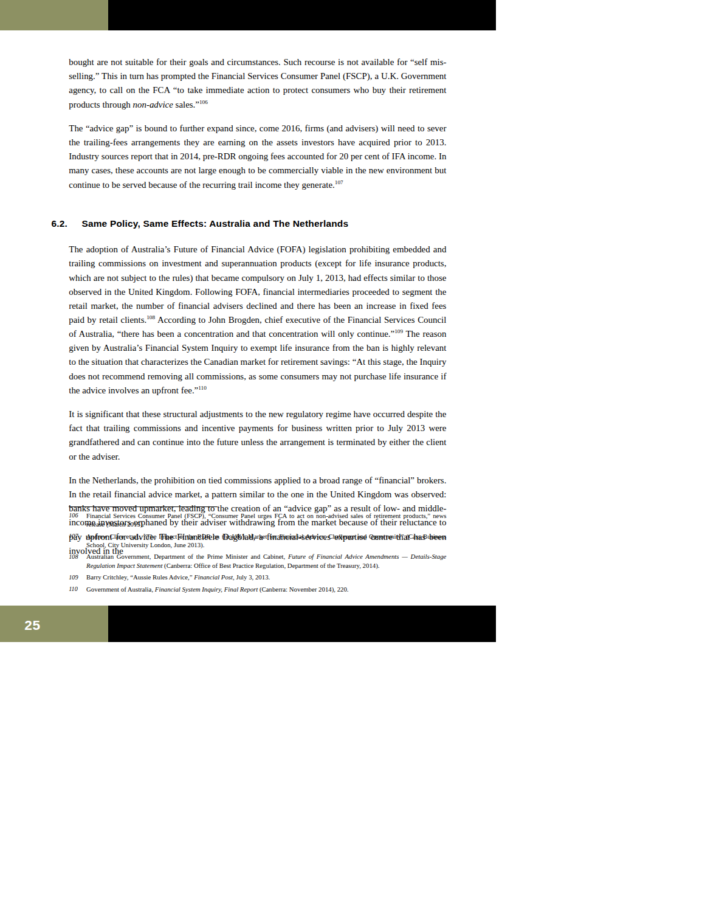bought are not suitable for their goals and circumstances. Such recourse is not available for “self mis-selling.” This in turn has prompted the Financial Services Consumer Panel (FSCP), a U.K. Government agency, to call on the FCA “to take immediate action to protect consumers who buy their retirement products through non-advice sales.”106
The “advice gap” is bound to further expand since, come 2016, firms (and advisers) will need to sever the trailing-fees arrangements they are earning on the assets investors have acquired prior to 2013. Industry sources report that in 2014, pre-RDR ongoing fees accounted for 20 per cent of IFA income. In many cases, these accounts are not large enough to be commercially viable in the new environment but continue to be served because of the recurring trail income they generate.107
6.2. Same Policy, Same Effects: Australia and The Netherlands
The adoption of Australia’s Future of Financial Advice (FOFA) legislation prohibiting embedded and trailing commissions on investment and superannuation products (except for life insurance products, which are not subject to the rules) that became compulsory on July 1, 2013, had effects similar to those observed in the United Kingdom. Following FOFA, financial intermediaries proceeded to segment the retail market, the number of financial advisers declined and there has been an increase in fixed fees paid by retail clients.108 According to John Brogden, chief executive of the Financial Services Council of Australia, “there has been a concentration and that concentration will only continue.”109 The reason given by Australia’s Financial System Inquiry to exempt life insurance from the ban is highly relevant to the situation that characterizes the Canadian market for retirement savings: “At this stage, the Inquiry does not recommend removing all commissions, as some consumers may not purchase life insurance if the advice involves an upfront fee.”110
It is significant that these structural adjustments to the new regulatory regime have occurred despite the fact that trailing commissions and incentive payments for business written prior to July 2013 were grandfathered and can continue into the future unless the arrangement is terminated by either the client or the adviser.
In the Netherlands, the prohibition on tied commissions applied to a broad range of “financial” brokers. In the retail financial advice market, a pattern similar to the one in the United Kingdom was observed: banks have moved upmarket, leading to the creation of an “advice gap” as a result of low- and middle-income investors orphaned by their adviser withdrawing from the market because of their reluctance to pay upfront for advice. The Financieele Dagblad, a financial-services expertise centre that has been involved in the
106
Financial Services Consumer Panel (FSCP), “Consumer Panel urges FCA to act on non-advised sales of retirement products,” news release (March 2015).
107
Andrew Clare et al., “The Impact of the RDR on the UK’s Market for Financial Advice, Challenge and Opportunity” (Cass Business School, City University London, June 2013).
108
Australian Government, Department of the Prime Minister and Cabinet, Future of Financial Advice Amendments — Details-Stage Regulation Impact Statement (Canberra: Office of Best Practice Regulation, Department of the Treasury, 2014).
109
Barry Critchley, “Aussie Rules Advice,” Financial Post, July 3, 2013.
110
Government of Australia, Financial System Inquiry, Final Report (Canberra: November 2014), 220.
25